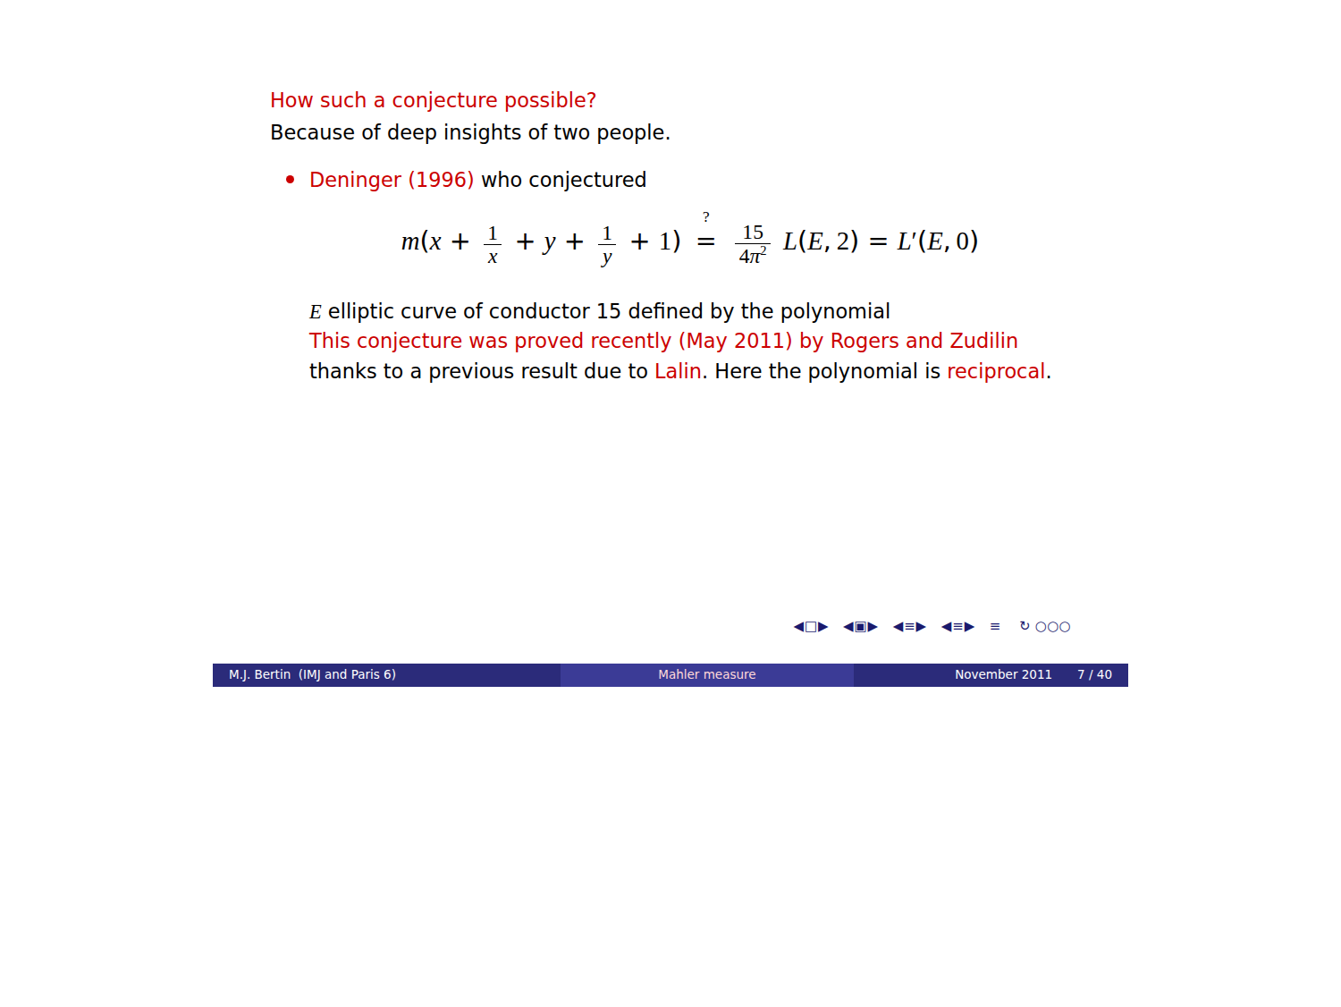How such a conjecture possible?
Because of deep insights of two people.
Deninger (1996) who conjectured
m(x + 1 x + y + 1 y + 1) ?= 154π2 L(E, 2) = L′(E, 0)
E elliptic curve of conductor 15 defined by the polynomial
This conjecture was proved recently (May 2011) by Rogers and Zudilin thanks to a previous result due to Lalin. Here the polynomial is reciprocal.
◀□▶ ◀▣▶ ◀≡▶ ◀≡▶ ≡ ↻ ○○○
M.J. Bertin (IMJ and Paris 6)
Mahler measure
November 20117 / 40